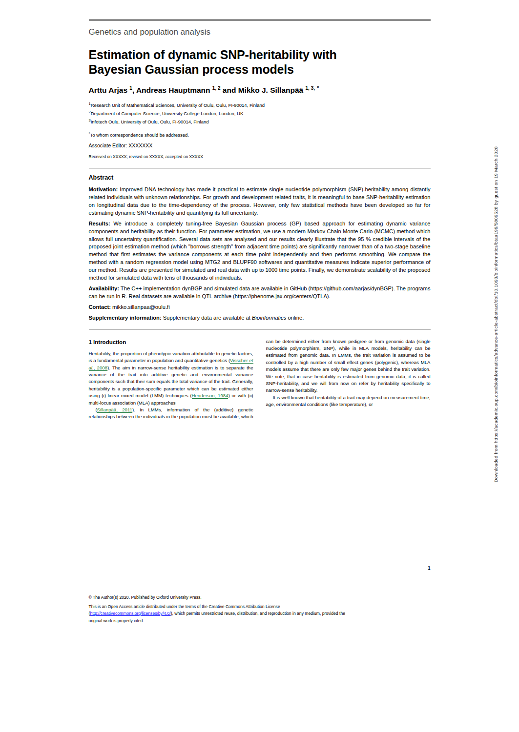Downloaded from https://academic.oup.com/bioinformatics/advance-article-abstract/doi/10.1093/bioinformatics/btaa199/5809528 by guest on 19 March 2020
Genetics and population analysis
Estimation of dynamic SNP-heritability with
Bayesian Gaussian process models
Arttu Arjas 1, Andreas Hauptmann 1, 2 and Mikko J. Sillanpää 1, 3, *
1Research Unit of Mathematical Sciences, University of Oulu, Oulu, FI-90014, Finland
2Department of Computer Science, University College London, London, UK
3Infotech Oulu, University of Oulu, Oulu, FI-90014, Finland
*To whom correspondence should be addressed.
Associate Editor: XXXXXXX
Received on XXXXX; revised on XXXXX; accepted on XXXXX
Abstract
Motivation: Improved DNA technology has made it practical to estimate single nucleotide polymorphism (SNP)-heritability among distantly related individuals with unknown relationships. For growth and development related traits, it is meaningful to base SNP-heritability estimation on longitudinal data due to the time-dependency of the process. However, only few statistical methods have been developed so far for estimating dynamic SNP-heritability and quantifying its full uncertainty.
Results: We introduce a completely tuning-free Bayesian Gaussian process (GP) based approach for estimating dynamic variance components and heritability as their function. For parameter estimation, we use a modern Markov Chain Monte Carlo (MCMC) method which allows full uncertainty quantification. Several data sets are analysed and our results clearly illustrate that the 95 % credible intervals of the proposed joint estimation method (which "borrows strength" from adjacent time points) are significantly narrower than of a two-stage baseline method that first estimates the variance components at each time point independently and then performs smoothing. We compare the method with a random regression model using MTG2 and BLUPF90 softwares and quantitative measures indicate superior performance of our method. Results are presented for simulated and real data with up to 1000 time points. Finally, we demonstrate scalability of the proposed method for simulated data with tens of thousands of individuals.
Availability: The C++ implementation dynBGP and simulated data are available in GitHub (https://github.com/aarjas/dynBGP). The programs can be run in R. Real datasets are available in QTL archive (https://phenome.jax.org/centers/QTLA).
Contact: mikko.sillanpaa@oulu.fi
Supplementary information: Supplementary data are available at Bioinformatics online.
1 Introduction
Heritability, the proportion of phenotypic variation attributable to genetic factors, is a fundamental parameter in population and quantitative genetics (Visscher et al., 2008). The aim in narrow-sense heritability estimation is to separate the variance of the trait into additive genetic and environmental variance components such that their sum equals the total variance of the trait. Generally, heritability is a population-specific parameter which can be estimated either using (i) linear mixed model (LMM) techniques (Henderson, 1984) or with (ii) multi-locus association (MLA) approaches
(Sillanpää, 2011). In LMMs, information of the (additive) genetic relationships between the individuals in the population must be available, which can be determined either from known pedigree or from genomic data (single nucleotide polymorphism, SNP), while in MLA models, heritability can be estimated from genomic data. In LMMs, the trait variation is assumed to be controlled by a high number of small effect genes (polygenic), whereas MLA models assume that there are only few major genes behind the trait variation. We note, that in case heritability is estimated from genomic data, it is called SNP-heritability, and we will from now on refer by heritability specifically to narrow-sense heritability.
It is well known that heritability of a trait may depend on measurement time, age, environmental conditions (like temperature), or
1
© The Author(s) 2020. Published by Oxford University Press.
This is an Open Access article distributed under the terms of the Creative Commons Attribution License
(http://creativecommons.org/licenses/by/4.0/), which permits unrestricted reuse, distribution, and reproduction in any medium, provided the
original work is properly cited.